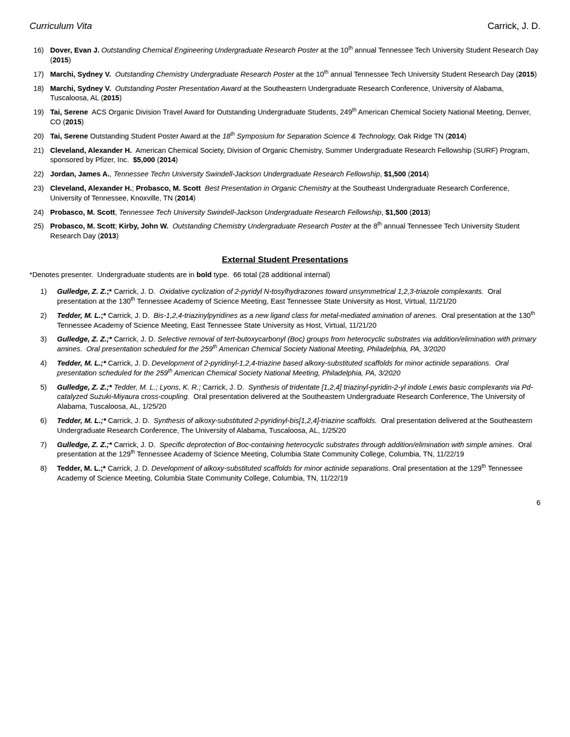Curriculum Vita
Carrick, J. D.
Dover, Evan J. Outstanding Chemical Engineering Undergraduate Research Poster at the 10th annual Tennessee Tech University Student Research Day (2015)
Marchi, Sydney V. Outstanding Chemistry Undergraduate Research Poster at the 10th annual Tennessee Tech University Student Research Day (2015)
Marchi, Sydney V. Outstanding Poster Presentation Award at the Southeastern Undergraduate Research Conference, University of Alabama, Tuscaloosa, AL (2015)
Tai, Serene ACS Organic Division Travel Award for Outstanding Undergraduate Students, 249th American Chemical Society National Meeting, Denver, CO (2015)
Tai, Serene Outstanding Student Poster Award at the 18th Symposium for Separation Science & Technology, Oak Ridge TN (2014)
Cleveland, Alexander H. American Chemical Society, Division of Organic Chemistry, Summer Undergraduate Research Fellowship (SURF) Program, sponsored by Pfizer, Inc. $5,000 (2014)
Jordan, James A., Tennessee Techn University Swindell-Jackson Undergraduate Research Fellowship, $1,500 (2014)
Cleveland, Alexander H.; Probasco, M. Scott Best Presentation in Organic Chemistry at the Southeast Undergraduate Research Conference, University of Tennessee, Knoxville, TN (2014)
Probasco, M. Scott, Tennessee Tech University Swindell-Jackson Undergraduate Research Fellowship, $1,500 (2013)
Probasco, M. Scott; Kirby, John W. Outstanding Chemistry Undergraduate Research Poster at the 8th annual Tennessee Tech University Student Research Day (2013)
External Student Presentations
*Denotes presenter. Undergraduate students are in bold type. 66 total (28 additional internal)
Gulledge, Z. Z.;* Carrick, J. D. Oxidative cyclization of 2-pyridyl N-tosylhydrazones toward unsymmetrical 1,2,3-triazole complexants. Oral presentation at the 130th Tennessee Academy of Science Meeting, East Tennessee State University as Host, Virtual, 11/21/20
Tedder, M. L.;* Carrick, J. D. Bis-1,2,4-triazinylpyridines as a new ligand class for metal-mediated amination of arenes. Oral presentation at the 130th Tennessee Academy of Science Meeting, East Tennessee State University as Host, Virtual, 11/21/20
Gulledge, Z. Z.;* Carrick, J. D. Selective removal of tert-butoxycarbonyl (Boc) groups from heterocyclic substrates via addition/elimination with primary amines. Oral presentation scheduled for the 259th American Chemical Society National Meeting, Philadelphia, PA, 3/2020
Tedder, M. L.;* Carrick, J. D. Development of 2-pyridinyl-1,2,4-triazine based alkoxy-substituted scaffolds for minor actinide separations. Oral presentation scheduled for the 259th American Chemical Society National Meeting, Philadelphia, PA, 3/2020
Gulledge, Z. Z.;* Tedder, M. L.; Lyons, K. R.; Carrick, J. D. Synthesis of tridentate [1,2,4] triazinyl-pyridin-2-yl indole Lewis basic complexants via Pd-catalyzed Suzuki-Miyaura cross-coupling. Oral presentation delivered at the Southeastern Undergraduate Research Conference, The University of Alabama, Tuscaloosa, AL, 1/25/20
Tedder, M. L.;* Carrick, J. D. Synthesis of alkoxy-substituted 2-pyridinyl-bis[1,2,4]-triazine scaffolds. Oral presentation delivered at the Southeastern Undergraduate Research Conference, The University of Alabama, Tuscaloosa, AL, 1/25/20
Gulledge, Z. Z.;* Carrick, J. D. Specific deprotection of Boc-containing heterocyclic substrates through addition/elimination with simple amines. Oral presentation at the 129th Tennessee Academy of Science Meeting, Columbia State Community College, Columbia, TN, 11/22/19
Tedder, M. L.;* Carrick, J. D. Development of alkoxy-substituted scaffolds for minor actinide separations. Oral presentation at the 129th Tennessee Academy of Science Meeting, Columbia State Community College, Columbia, TN, 11/22/19
6